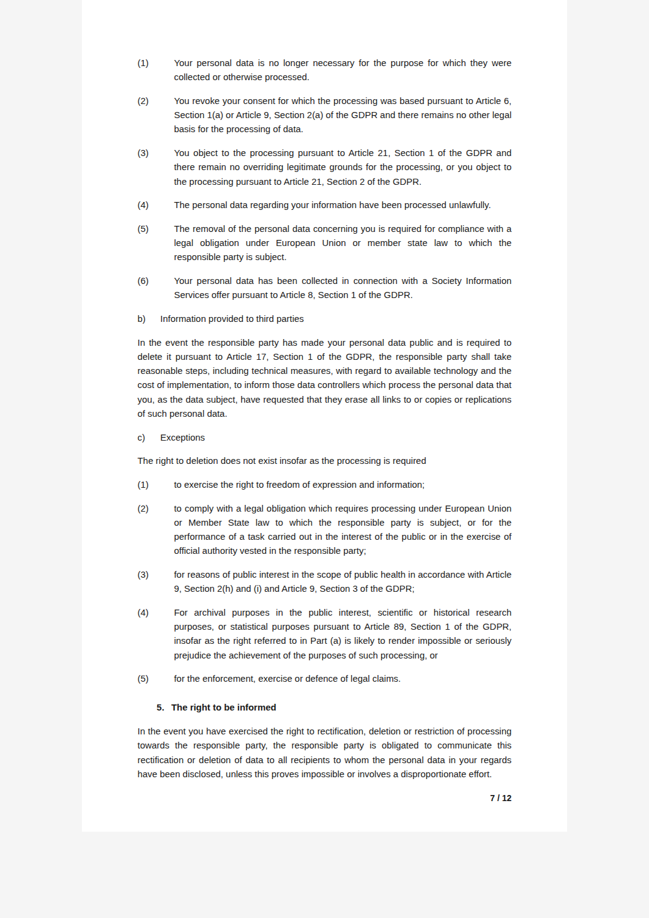(1) Your personal data is no longer necessary for the purpose for which they were collected or otherwise processed.
(2) You revoke your consent for which the processing was based pursuant to Article 6, Section 1(a) or Article 9, Section 2(a) of the GDPR and there remains no other legal basis for the processing of data.
(3) You object to the processing pursuant to Article 21, Section 1 of the GDPR and there remain no overriding legitimate grounds for the processing, or you object to the processing pursuant to Article 21, Section 2 of the GDPR.
(4) The personal data regarding your information have been processed unlawfully.
(5) The removal of the personal data concerning you is required for compliance with a legal obligation under European Union or member state law to which the responsible party is subject.
(6) Your personal data has been collected in connection with a Society Information Services offer pursuant to Article 8, Section 1 of the GDPR.
b) Information provided to third parties
In the event the responsible party has made your personal data public and is required to delete it pursuant to Article 17, Section 1 of the GDPR, the responsible party shall take reasonable steps, including technical measures, with regard to available technology and the cost of implementation, to inform those data controllers which process the personal data that you, as the data subject, have requested that they erase all links to or copies or replications of such personal data.
c) Exceptions
The right to deletion does not exist insofar as the processing is required
(1) to exercise the right to freedom of expression and information;
(2) to comply with a legal obligation which requires processing under European Union or Member State law to which the responsible party is subject, or for the performance of a task carried out in the interest of the public or in the exercise of official authority vested in the responsible party;
(3) for reasons of public interest in the scope of public health in accordance with Article 9, Section 2(h) and (i) and Article 9, Section 3 of the GDPR;
(4) For archival purposes in the public interest, scientific or historical research purposes, or statistical purposes pursuant to Article 89, Section 1 of the GDPR, insofar as the right referred to in Part (a) is likely to render impossible or seriously prejudice the achievement of the purposes of such processing, or
(5) for the enforcement, exercise or defence of legal claims.
5. The right to be informed
In the event you have exercised the right to rectification, deletion or restriction of processing towards the responsible party, the responsible party is obligated to communicate this rectification or deletion of data to all recipients to whom the personal data in your regards have been disclosed, unless this proves impossible or involves a disproportionate effort.
7 / 12